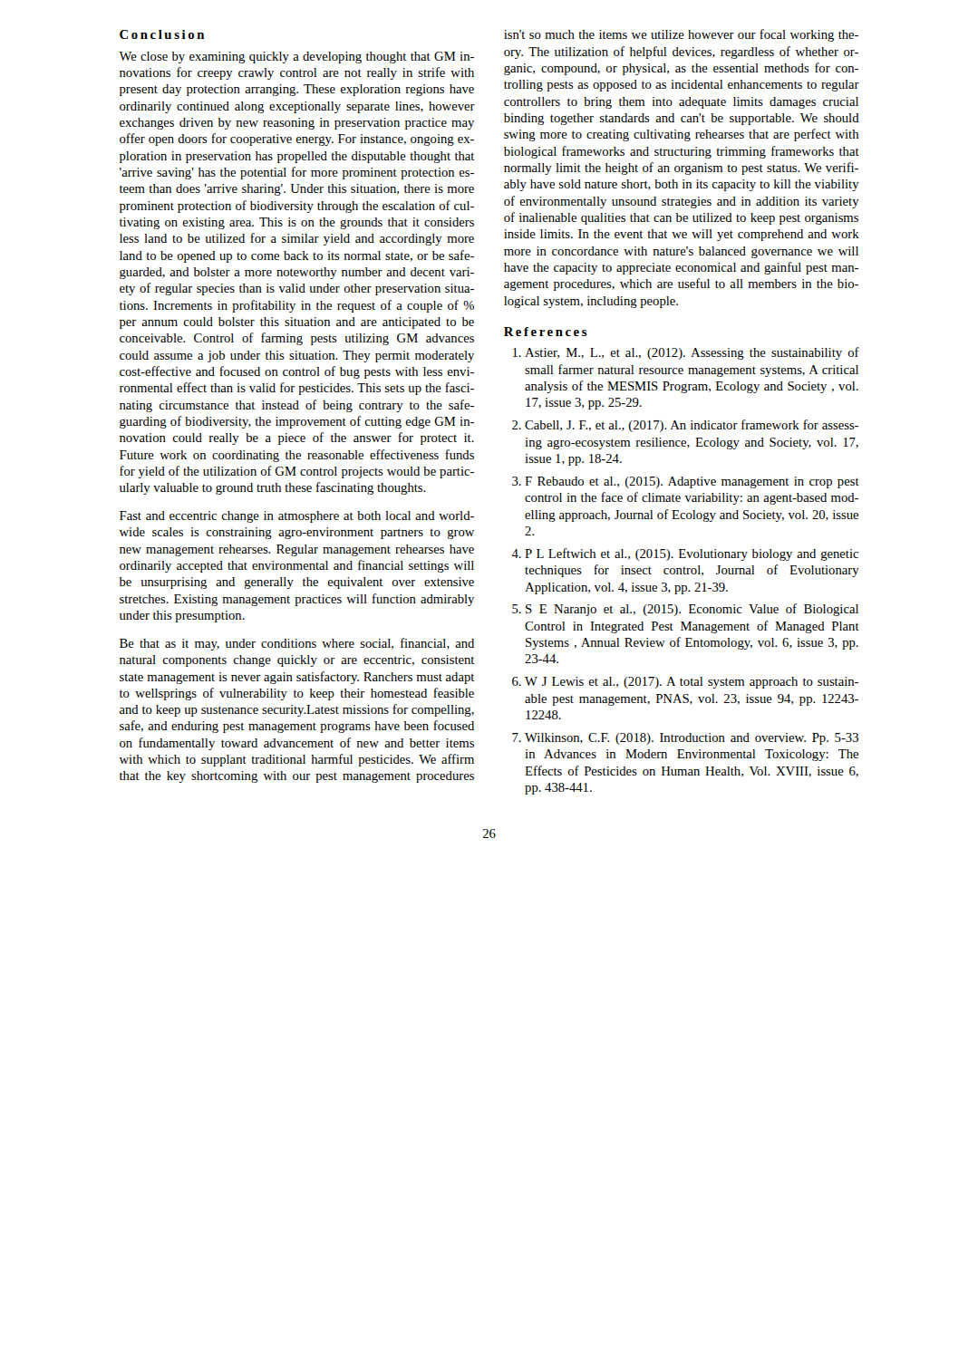Conclusion
We close by examining quickly a developing thought that GM innovations for creepy crawly control are not really in strife with present day protection arranging. These exploration regions have ordinarily continued along exceptionally separate lines, however exchanges driven by new reasoning in preservation practice may offer open doors for cooperative energy. For instance, ongoing exploration in preservation has propelled the disputable thought that 'arrive saving' has the potential for more prominent protection esteem than does 'arrive sharing'. Under this situation, there is more prominent protection of biodiversity through the escalation of cultivating on existing area. This is on the grounds that it considers less land to be utilized for a similar yield and accordingly more land to be opened up to come back to its normal state, or be safeguarded, and bolster a more noteworthy number and decent variety of regular species than is valid under other preservation situations. Increments in profitability in the request of a couple of % per annum could bolster this situation and are anticipated to be conceivable. Control of farming pests utilizing GM advances could assume a job under this situation. They permit moderately cost-effective and focused on control of bug pests with less environmental effect than is valid for pesticides. This sets up the fascinating circumstance that instead of being contrary to the safeguarding of biodiversity, the improvement of cutting edge GM innovation could really be a piece of the answer for protect it. Future work on coordinating the reasonable effectiveness funds for yield of the utilization of GM control projects would be particularly valuable to ground truth these fascinating thoughts.
Fast and eccentric change in atmosphere at both local and worldwide scales is constraining agro-environment partners to grow new management rehearses. Regular management rehearses have ordinarily accepted that environmental and financial settings will be unsurprising and generally the equivalent over extensive stretches. Existing management practices will function admirably under this presumption.
Be that as it may, under conditions where social, financial, and natural components change quickly or are eccentric, consistent state management is never again satisfactory. Ranchers must adapt to wellsprings of vulnerability to keep their homestead feasible and to keep up sustenance security.Latest missions for compelling, safe, and enduring pest management programs have been focused on fundamentally toward advancement of new and better items with which to supplant traditional harmful pesticides. We affirm that the key shortcoming with our pest management procedures isn't so much the items we utilize however our focal working theory. The utilization of helpful devices, regardless of whether organic, compound, or physical, as the essential methods for controlling pests as opposed to as incidental enhancements to regular controllers to bring them into adequate limits damages crucial binding together standards and can't be supportable. We should swing more to creating cultivating rehearses that are perfect with biological frameworks and structuring trimming frameworks that normally limit the height of an organism to pest status. We verifiably have sold nature short, both in its capacity to kill the viability of environmentally unsound strategies and in addition its variety of inalienable qualities that can be utilized to keep pest organisms inside limits. In the event that we will yet comprehend and work more in concordance with nature's balanced governance we will have the capacity to appreciate economical and gainful pest management procedures, which are useful to all members in the biological system, including people.
References
Astier, M., L., et al., (2012). Assessing the sustainability of small farmer natural resource management systems, A critical analysis of the MESMIS Program, Ecology and Society , vol. 17, issue 3, pp. 25-29.
Cabell, J. F., et al., (2017). An indicator framework for assessing agro-ecosystem resilience, Ecology and Society, vol. 17, issue 1, pp. 18-24.
F Rebaudo et al., (2015). Adaptive management in crop pest control in the face of climate variability: an agent-based modelling approach, Journal of Ecology and Society, vol. 20, issue 2.
P L Leftwich et al., (2015). Evolutionary biology and genetic techniques for insect control, Journal of Evolutionary Application, vol. 4, issue 3, pp. 21-39.
S E Naranjo et al., (2015). Economic Value of Biological Control in Integrated Pest Management of Managed Plant Systems , Annual Review of Entomology, vol. 6, issue 3, pp. 23-44.
W J Lewis et al., (2017). A total system approach to sustainable pest management, PNAS, vol. 23, issue 94, pp. 12243-12248.
Wilkinson, C.F. (2018). Introduction and overview. Pp. 5-33 in Advances in Modern Environmental Toxicology: The Effects of Pesticides on Human Health, Vol. XVIII, issue 6, pp. 438-441.
26